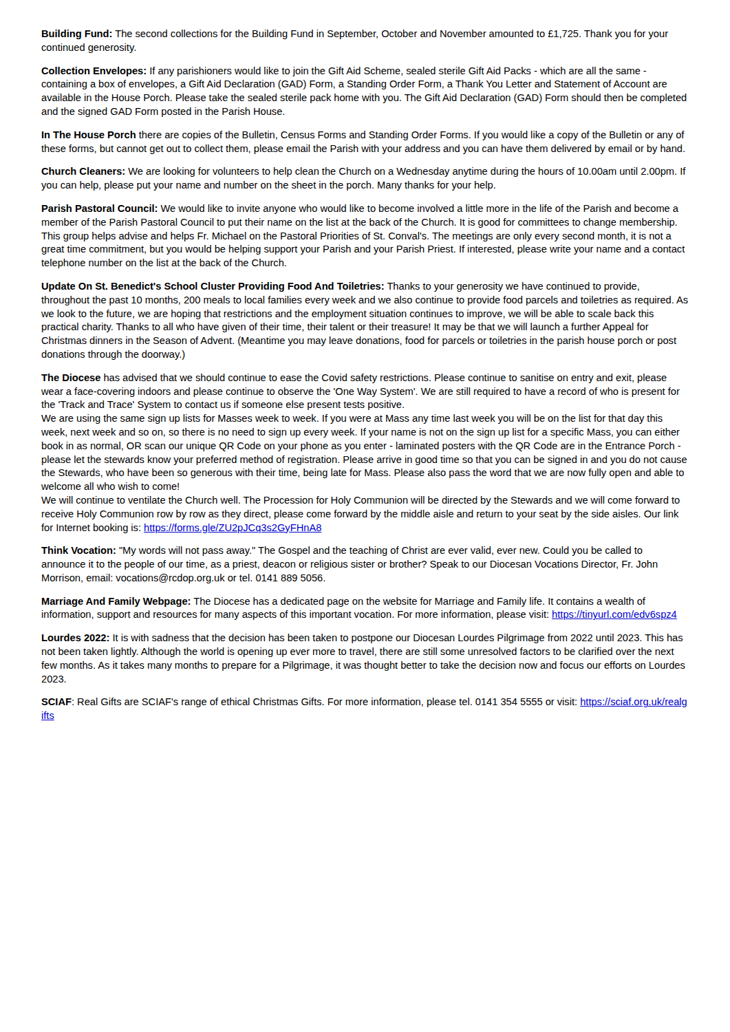Building Fund: The second collections for the Building Fund in September, October and November amounted to £1,725. Thank you for your continued generosity.
Collection Envelopes: If any parishioners would like to join the Gift Aid Scheme, sealed sterile Gift Aid Packs - which are all the same - containing a box of envelopes, a Gift Aid Declaration (GAD) Form, a Standing Order Form, a Thank You Letter and Statement of Account are available in the House Porch. Please take the sealed sterile pack home with you. The Gift Aid Declaration (GAD) Form should then be completed and the signed GAD Form posted in the Parish House.
In The House Porch there are copies of the Bulletin, Census Forms and Standing Order Forms. If you would like a copy of the Bulletin or any of these forms, but cannot get out to collect them, please email the Parish with your address and you can have them delivered by email or by hand.
Church Cleaners: We are looking for volunteers to help clean the Church on a Wednesday anytime during the hours of 10.00am until 2.00pm. If you can help, please put your name and number on the sheet in the porch. Many thanks for your help.
Parish Pastoral Council: We would like to invite anyone who would like to become involved a little more in the life of the Parish and become a member of the Parish Pastoral Council to put their name on the list at the back of the Church. It is good for committees to change membership. This group helps advise and helps Fr. Michael on the Pastoral Priorities of St. Conval's. The meetings are only every second month, it is not a great time commitment, but you would be helping support your Parish and your Parish Priest. If interested, please write your name and a contact telephone number on the list at the back of the Church.
Update On St. Benedict's School Cluster Providing Food And Toiletries: Thanks to your generosity we have continued to provide, throughout the past 10 months, 200 meals to local families every week and we also continue to provide food parcels and toiletries as required. As we look to the future, we are hoping that restrictions and the employment situation continues to improve, we will be able to scale back this practical charity. Thanks to all who have given of their time, their talent or their treasure! It may be that we will launch a further Appeal for Christmas dinners in the Season of Advent. (Meantime you may leave donations, food for parcels or toiletries in the parish house porch or post donations through the doorway.)
The Diocese has advised that we should continue to ease the Covid safety restrictions. Please continue to sanitise on entry and exit, please wear a face-covering indoors and please continue to observe the 'One Way System'. We are still required to have a record of who is present for the 'Track and Trace' System to contact us if someone else present tests positive.
We are using the same sign up lists for Masses week to week. If you were at Mass any time last week you will be on the list for that day this week, next week and so on, so there is no need to sign up every week. If your name is not on the sign up list for a specific Mass, you can either book in as normal, OR scan our unique QR Code on your phone as you enter - laminated posters with the QR Code are in the Entrance Porch - please let the stewards know your preferred method of registration. Please arrive in good time so that you can be signed in and you do not cause the Stewards, who have been so generous with their time, being late for Mass. Please also pass the word that we are now fully open and able to welcome all who wish to come!
We will continue to ventilate the Church well. The Procession for Holy Communion will be directed by the Stewards and we will come forward to receive Holy Communion row by row as they direct, please come forward by the middle aisle and return to your seat by the side aisles. Our link for Internet booking is: https://forms.gle/ZU2pJCq3s2GyFHnA8
Think Vocation: "My words will not pass away." The Gospel and the teaching of Christ are ever valid, ever new. Could you be called to announce it to the people of our time, as a priest, deacon or religious sister or brother? Speak to our Diocesan Vocations Director, Fr. John Morrison, email: vocations@rcdop.org.uk or tel. 0141 889 5056.
Marriage And Family Webpage: The Diocese has a dedicated page on the website for Marriage and Family life. It contains a wealth of information, support and resources for many aspects of this important vocation. For more information, please visit: https://tinyurl.com/edv6spz4
Lourdes 2022: It is with sadness that the decision has been taken to postpone our Diocesan Lourdes Pilgrimage from 2022 until 2023. This has not been taken lightly. Although the world is opening up ever more to travel, there are still some unresolved factors to be clarified over the next few months. As it takes many months to prepare for a Pilgrimage, it was thought better to take the decision now and focus our efforts on Lourdes 2023.
SCIAF: Real Gifts are SCIAF's range of ethical Christmas Gifts. For more information, please tel. 0141 354 5555 or visit: https://sciaf.org.uk/realgifts